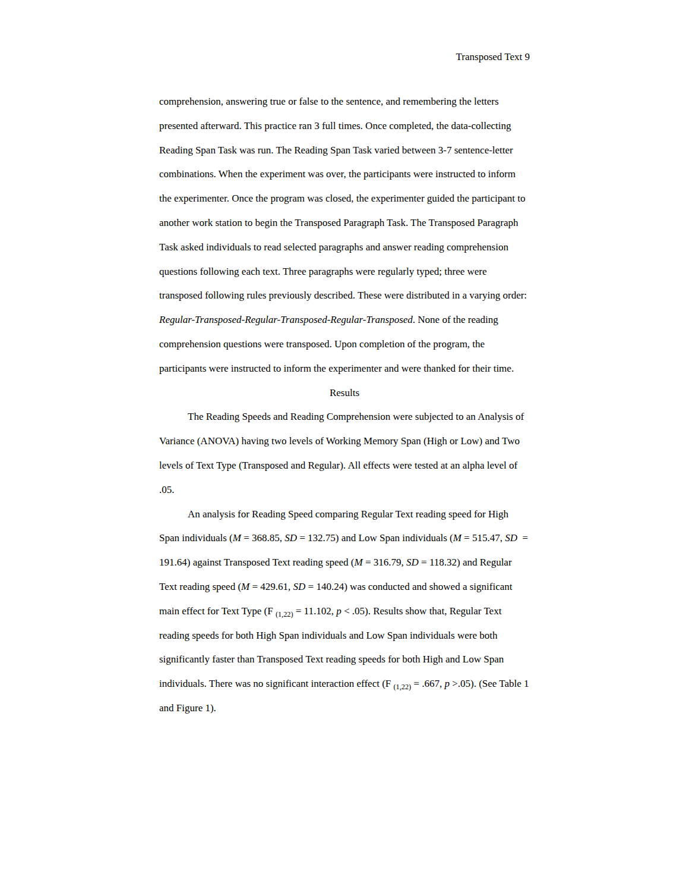Transposed Text 9
comprehension, answering true or false to the sentence, and remembering the letters presented afterward. This practice ran 3 full times. Once completed, the data-collecting Reading Span Task was run. The Reading Span Task varied between 3-7 sentence-letter combinations. When the experiment was over, the participants were instructed to inform the experimenter. Once the program was closed, the experimenter guided the participant to another work station to begin the Transposed Paragraph Task. The Transposed Paragraph Task asked individuals to read selected paragraphs and answer reading comprehension questions following each text. Three paragraphs were regularly typed; three were transposed following rules previously described. These were distributed in a varying order: Regular-Transposed-Regular-Transposed-Regular-Transposed. None of the reading comprehension questions were transposed. Upon completion of the program, the participants were instructed to inform the experimenter and were thanked for their time.
Results
The Reading Speeds and Reading Comprehension were subjected to an Analysis of Variance (ANOVA) having two levels of Working Memory Span (High or Low) and Two levels of Text Type (Transposed and Regular). All effects were tested at an alpha level of .05.
An analysis for Reading Speed comparing Regular Text reading speed for High Span individuals (M = 368.85, SD = 132.75) and Low Span individuals (M = 515.47, SD = 191.64) against Transposed Text reading speed (M = 316.79, SD = 118.32) and Regular Text reading speed (M = 429.61, SD = 140.24) was conducted and showed a significant main effect for Text Type (F (1,22) = 11.102, p < .05). Results show that, Regular Text reading speeds for both High Span individuals and Low Span individuals were both significantly faster than Transposed Text reading speeds for both High and Low Span individuals. There was no significant interaction effect (F (1,22) = .667, p >.05). (See Table 1 and Figure 1).